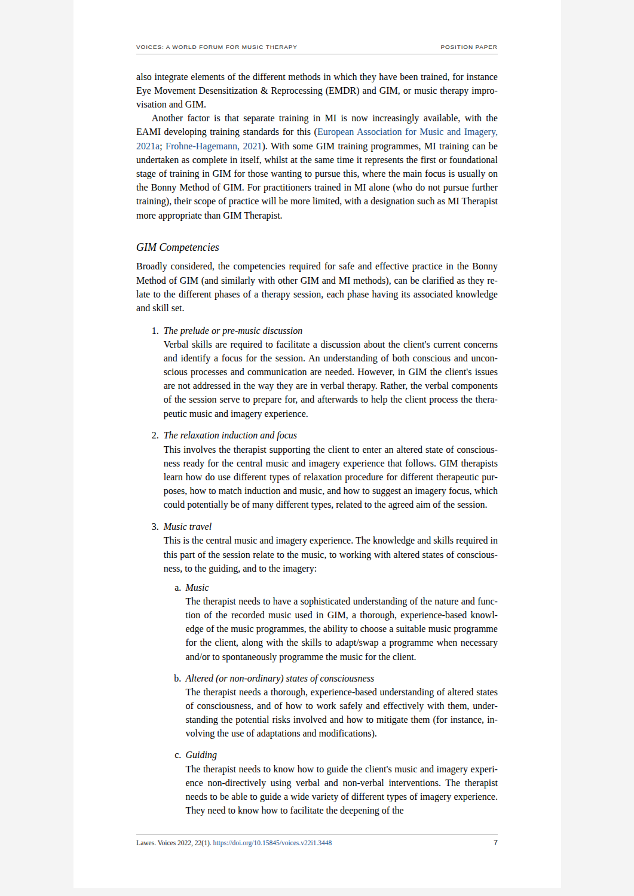Voices: A World Forum for Music Therapy Position Paper
also integrate elements of the different methods in which they have been trained, for instance Eye Movement Desensitization & Reprocessing (EMDR) and GIM, or music therapy improvisation and GIM.
Another factor is that separate training in MI is now increasingly available, with the EAMI developing training standards for this (European Association for Music and Imagery, 2021a; Frohne-Hagemann, 2021). With some GIM training programmes, MI training can be undertaken as complete in itself, whilst at the same time it represents the first or foundational stage of training in GIM for those wanting to pursue this, where the main focus is usually on the Bonny Method of GIM. For practitioners trained in MI alone (who do not pursue further training), their scope of practice will be more limited, with a designation such as MI Therapist more appropriate than GIM Therapist.
GIM Competencies
Broadly considered, the competencies required for safe and effective practice in the Bonny Method of GIM (and similarly with other GIM and MI methods), can be clarified as they relate to the different phases of a therapy session, each phase having its associated knowledge and skill set.
The prelude or pre-music discussion
Verbal skills are required to facilitate a discussion about the client's current concerns and identify a focus for the session. An understanding of both conscious and unconscious processes and communication are needed. However, in GIM the client's issues are not addressed in the way they are in verbal therapy. Rather, the verbal components of the session serve to prepare for, and afterwards to help the client process the therapeutic music and imagery experience.
The relaxation induction and focus
This involves the therapist supporting the client to enter an altered state of consciousness ready for the central music and imagery experience that follows. GIM therapists learn how do use different types of relaxation procedure for different therapeutic purposes, how to match induction and music, and how to suggest an imagery focus, which could potentially be of many different types, related to the agreed aim of the session.
Music travel
This is the central music and imagery experience. The knowledge and skills required in this part of the session relate to the music, to working with altered states of consciousness, to the guiding, and to the imagery:
Music
The therapist needs to have a sophisticated understanding of the nature and function of the recorded music used in GIM, a thorough, experience-based knowledge of the music programmes, the ability to choose a suitable music programme for the client, along with the skills to adapt/swap a programme when necessary and/or to spontaneously programme the music for the client.
Altered (or non-ordinary) states of consciousness
The therapist needs a thorough, experience-based understanding of altered states of consciousness, and of how to work safely and effectively with them, understanding the potential risks involved and how to mitigate them (for instance, involving the use of adaptations and modifications).
Guiding
The therapist needs to know how to guide the client's music and imagery experience non-directively using verbal and non-verbal interventions. The therapist needs to be able to guide a wide variety of different types of imagery experience. They need to know how to facilitate the deepening of the
Lawes. Voices 2022, 22(1). https://doi.org/10.15845/voices.v22i1.3448 7